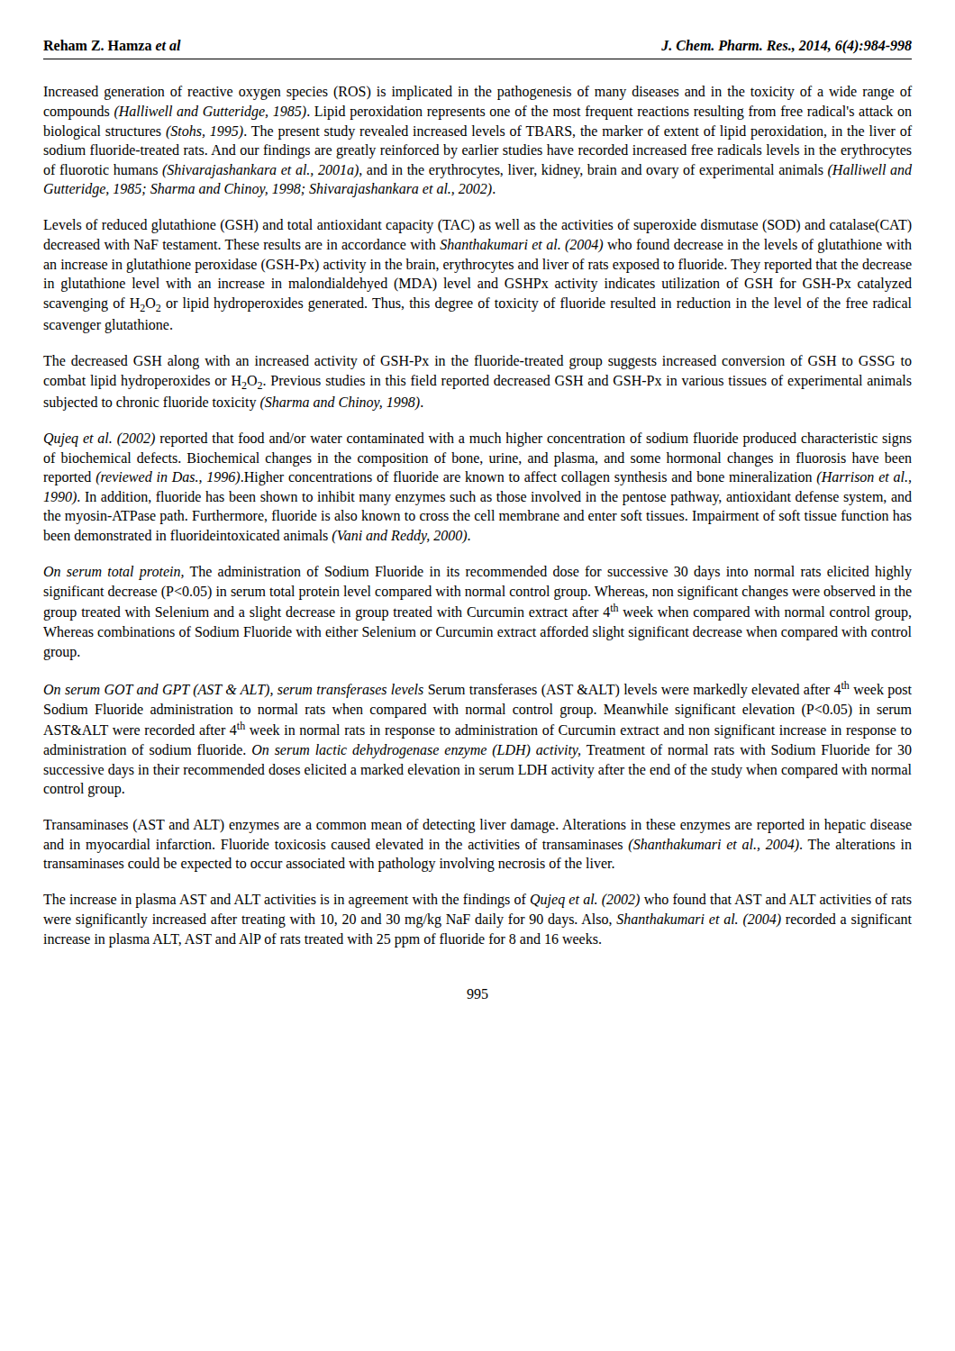Reham Z. Hamza et al J. Chem. Pharm. Res., 2014, 6(4):984-998
Increased generation of reactive oxygen species (ROS) is implicated in the pathogenesis of many diseases and in the toxicity of a wide range of compounds (Halliwell and Gutteridge, 1985). Lipid peroxidation represents one of the most frequent reactions resulting from free radical's attack on biological structures (Stohs, 1995). The present study revealed increased levels of TBARS, the marker of extent of lipid peroxidation, in the liver of sodium fluoride-treated rats. And our findings are greatly reinforced by earlier studies have recorded increased free radicals levels in the erythrocytes of fluorotic humans (Shivarajashankara et al., 2001a), and in the erythrocytes, liver, kidney, brain and ovary of experimental animals (Halliwell and Gutteridge, 1985; Sharma and Chinoy, 1998; Shivarajashankara et al., 2002).
Levels of reduced glutathione (GSH) and total antioxidant capacity (TAC) as well as the activities of superoxide dismutase (SOD) and catalase(CAT) decreased with NaF testament. These results are in accordance with Shanthakumari et al. (2004) who found decrease in the levels of glutathione with an increase in glutathione peroxidase (GSH-Px) activity in the brain, erythrocytes and liver of rats exposed to fluoride. They reported that the decrease in glutathione level with an increase in malondialdehyed (MDA) level and GSHPx activity indicates utilization of GSH for GSH-Px catalyzed scavenging of H2O2 or lipid hydroperoxides generated. Thus, this degree of toxicity of fluoride resulted in reduction in the level of the free radical scavenger glutathione.
The decreased GSH along with an increased activity of GSH-Px in the fluoride-treated group suggests increased conversion of GSH to GSSG to combat lipid hydroperoxides or H2O2. Previous studies in this field reported decreased GSH and GSH-Px in various tissues of experimental animals subjected to chronic fluoride toxicity (Sharma and Chinoy, 1998).
Qujeq et al. (2002) reported that food and/or water contaminated with a much higher concentration of sodium fluoride produced characteristic signs of biochemical defects. Biochemical changes in the composition of bone, urine, and plasma, and some hormonal changes in fluorosis have been reported (reviewed in Das., 1996).Higher concentrations of fluoride are known to affect collagen synthesis and bone mineralization (Harrison et al., 1990). In addition, fluoride has been shown to inhibit many enzymes such as those involved in the pentose pathway, antioxidant defense system, and the myosin-ATPase path. Furthermore, fluoride is also known to cross the cell membrane and enter soft tissues. Impairment of soft tissue function has been demonstrated in fluorideintoxicated animals (Vani and Reddy, 2000).
On serum total protein, The administration of Sodium Fluoride in its recommended dose for successive 30 days into normal rats elicited highly significant decrease (P<0.05) in serum total protein level compared with normal control group. Whereas, non significant changes were observed in the group treated with Selenium and a slight decrease in group treated with Curcumin extract after 4th week when compared with normal control group, Whereas combinations of Sodium Fluoride with either Selenium or Curcumin extract afforded slight significant decrease when compared with control group.
On serum GOT and GPT (AST & ALT), serum transferases levels Serum transferases (AST &ALT) levels were markedly elevated after 4th week post Sodium Fluoride administration to normal rats when compared with normal control group. Meanwhile significant elevation (P<0.05) in serum AST&ALT were recorded after 4th week in normal rats in response to administration of Curcumin extract and non significant increase in response to administration of sodium fluoride. On serum lactic dehydrogenase enzyme (LDH) activity, Treatment of normal rats with Sodium Fluoride for 30 successive days in their recommended doses elicited a marked elevation in serum LDH activity after the end of the study when compared with normal control group.
Transaminases (AST and ALT) enzymes are a common mean of detecting liver damage. Alterations in these enzymes are reported in hepatic disease and in myocardial infarction. Fluoride toxicosis caused elevated in the activities of transaminases (Shanthakumari et al., 2004). The alterations in transaminases could be expected to occur associated with pathology involving necrosis of the liver.
The increase in plasma AST and ALT activities is in agreement with the findings of Qujeq et al. (2002) who found that AST and ALT activities of rats were significantly increased after treating with 10, 20 and 30 mg/kg NaF daily for 90 days. Also, Shanthakumari et al. (2004) recorded a significant increase in plasma ALT, AST and AlP of rats treated with 25 ppm of fluoride for 8 and 16 weeks.
995